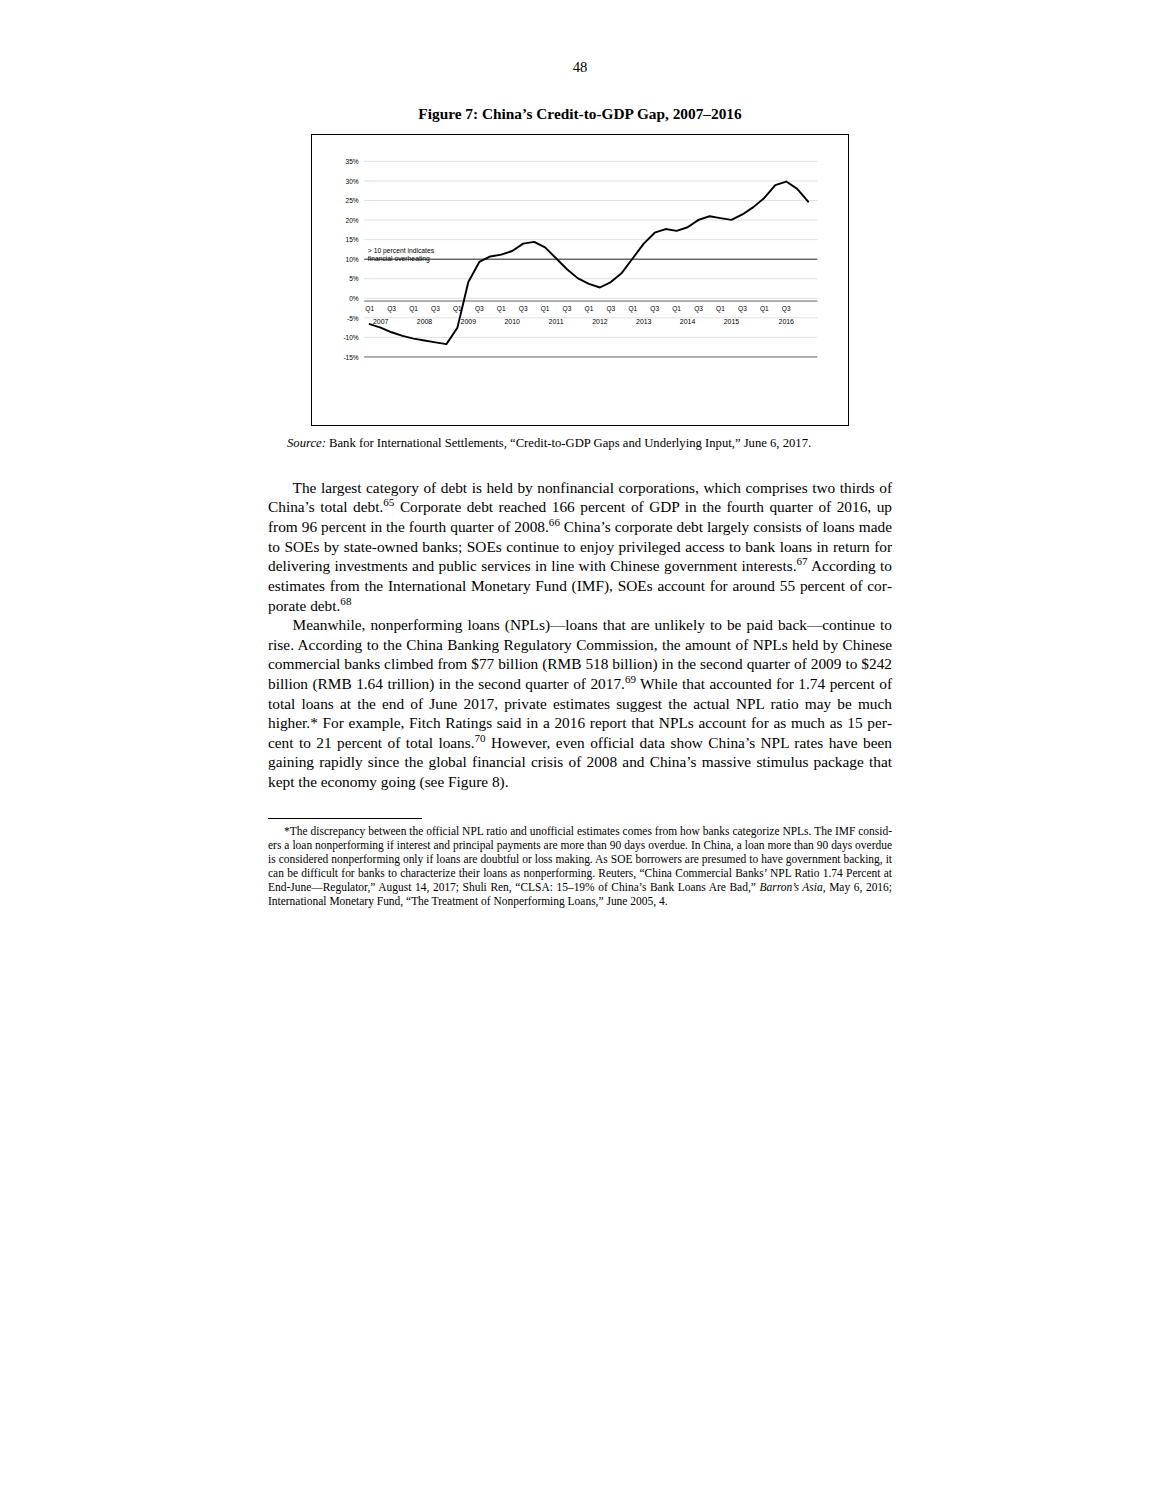48
Figure 7: China’s Credit-to-GDP Gap, 2007–2016
35% 30% 25% 20% 15% 10% 5% 0% -5% -10% -15% > 10 percent indicates financial overheating Q1 Q3 Q1 Q3 Q1 Q3 Q1 Q3 Q1 Q3 Q1 Q3 Q1 Q3 Q1 Q3 Q1 Q3 Q1 Q3 2007 2008 2009 2010 2011 2012 2013 2014 2015 2016
Source: Bank for International Settlements, “Credit-to-GDP Gaps and Underlying Input,” June 6, 2017.
The largest category of debt is held by nonfinancial corporations, which comprises two thirds of China’s total debt.65 Corporate debt reached 166 percent of GDP in the fourth quarter of 2016, up from 96 percent in the fourth quarter of 2008.66 China’s corporate debt largely consists of loans made to SOEs by state-owned banks; SOEs continue to enjoy privileged access to bank loans in return for delivering investments and public services in line with Chinese government interests.67 According to estimates from the International Monetary Fund (IMF), SOEs account for around 55 percent of corporate debt.68
Meanwhile, nonperforming loans (NPLs)—loans that are unlikely to be paid back—continue to rise. According to the China Banking Regulatory Commission, the amount of NPLs held by Chinese commercial banks climbed from $77 billion (RMB 518 billion) in the second quarter of 2009 to $242 billion (RMB 1.64 trillion) in the second quarter of 2017.69 While that accounted for 1.74 percent of total loans at the end of June 2017, private estimates suggest the actual NPL ratio may be much higher.* For example, Fitch Ratings said in a 2016 report that NPLs account for as much as 15 percent to 21 percent of total loans.70 However, even official data show China’s NPL rates have been gaining rapidly since the global financial crisis of 2008 and China’s massive stimulus package that kept the economy going (see Figure 8).
*The discrepancy between the official NPL ratio and unofficial estimates comes from how banks categorize NPLs. The IMF considers a loan nonperforming if interest and principal payments are more than 90 days overdue. In China, a loan more than 90 days overdue is considered nonperforming only if loans are doubtful or loss making. As SOE borrowers are presumed to have government backing, it can be difficult for banks to characterize their loans as nonperforming. Reuters, “China Commercial Banks’ NPL Ratio 1.74 Percent at End-June—Regulator,” August 14, 2017; Shuli Ren, “CLSA: 15–19% of China’s Bank Loans Are Bad,” Barron’s Asia, May 6, 2016; International Monetary Fund, “The Treatment of Nonperforming Loans,” June 2005, 4.